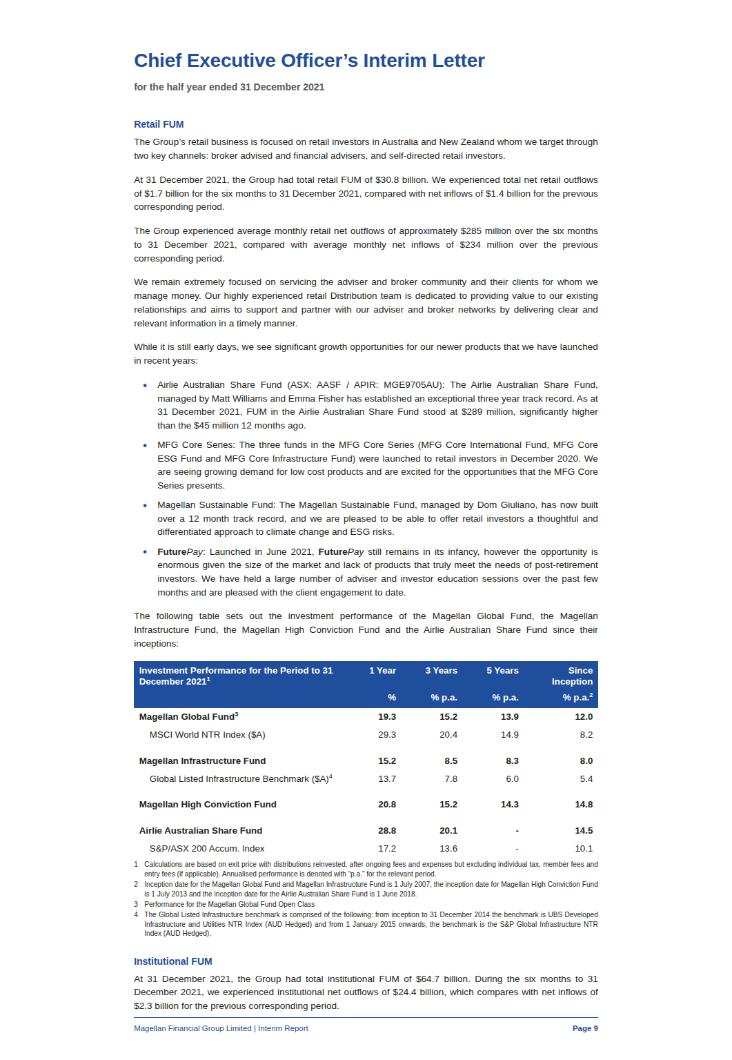Chief Executive Officer’s Interim Letter
for the half year ended 31 December 2021
Retail FUM
The Group’s retail business is focused on retail investors in Australia and New Zealand whom we target through two key channels: broker advised and financial advisers, and self-directed retail investors.
At 31 December 2021, the Group had total retail FUM of $30.8 billion. We experienced total net retail outflows of $1.7 billion for the six months to 31 December 2021, compared with net inflows of $1.4 billion for the previous corresponding period.
The Group experienced average monthly retail net outflows of approximately $285 million over the six months to 31 December 2021, compared with average monthly net inflows of $234 million over the previous corresponding period.
We remain extremely focused on servicing the adviser and broker community and their clients for whom we manage money. Our highly experienced retail Distribution team is dedicated to providing value to our existing relationships and aims to support and partner with our adviser and broker networks by delivering clear and relevant information in a timely manner.
While it is still early days, we see significant growth opportunities for our newer products that we have launched in recent years:
Airlie Australian Share Fund (ASX: AASF / APIR: MGE9705AU): The Airlie Australian Share Fund, managed by Matt Williams and Emma Fisher has established an exceptional three year track record. As at 31 December 2021, FUM in the Airlie Australian Share Fund stood at $289 million, significantly higher than the $45 million 12 months ago.
MFG Core Series: The three funds in the MFG Core Series (MFG Core International Fund, MFG Core ESG Fund and MFG Core Infrastructure Fund) were launched to retail investors in December 2020. We are seeing growing demand for low cost products and are excited for the opportunities that the MFG Core Series presents.
Magellan Sustainable Fund: The Magellan Sustainable Fund, managed by Dom Giuliano, has now built over a 12 month track record, and we are pleased to be able to offer retail investors a thoughtful and differentiated approach to climate change and ESG risks.
Future Pay: Launched in June 2021, Future Pay still remains in its infancy, however the opportunity is enormous given the size of the market and lack of products that truly meet the needs of post-retirement investors. We have held a large number of adviser and investor education sessions over the past few months and are pleased with the client engagement to date.
The following table sets out the investment performance of the Magellan Global Fund, the Magellan Infrastructure Fund, the Magellan High Conviction Fund and the Airlie Australian Share Fund since their inceptions:
| Investment Performance for the Period to 31 December 2021 1 | 1 Year | 3 Years | 5 Years | Since Inception |
| --- | --- | --- | --- | --- |
| | % | % p.a. | % p.a. | % p.a. 2 |
| Magellan Global Fund 3 | 19.3 | 15.2 | 13.9 | 12.0 |
| MSCI World NTR Index ($A) | 29.3 | 20.4 | 14.9 | 8.2 |
| Magellan Infrastructure Fund | 15.2 | 8.5 | 8.3 | 8.0 |
| Global Listed Infrastructure Benchmark ($A) 4 | 13.7 | 7.8 | 6.0 | 5.4 |
| Magellan High Conviction Fund | 20.8 | 15.2 | 14.3 | 14.8 |
| Airlie Australian Share Fund | 28.8 | 20.1 | - | 14.5 |
| S&P/ASX 200 Accum. Index | 17.2 | 13.6 | - | 10.1 |
1 Calculations are based on exit price with distributions reinvested, after ongoing fees and expenses but excluding individual tax, member fees and entry fees (if applicable). Annualised performance is denoted with “p.a.” for the relevant period.
2 Inception date for the Magellan Global Fund and Magellan Infrastructure Fund is 1 July 2007, the inception date for Magellan High Conviction Fund is 1 July 2013 and the inception date for the Airlie Australian Share Fund is 1 June 2018.
3 Performance for the Magellan Global Fund Open Class
4 The Global Listed Infrastructure benchmark is comprised of the following: from inception to 31 December 2014 the benchmark is UBS Developed Infrastructure and Utilities NTR Index (AUD Hedged) and from 1 January 2015 onwards, the benchmark is the S&P Global Infrastructure NTR Index (AUD Hedged).
Institutional FUM
At 31 December 2021, the Group had total institutional FUM of $64.7 billion. During the six months to 31 December 2021, we experienced institutional net outflows of $24.4 billion, which compares with net inflows of $2.3 billion for the previous corresponding period.
Magellan Financial Group Limited | Interim Report Page 9